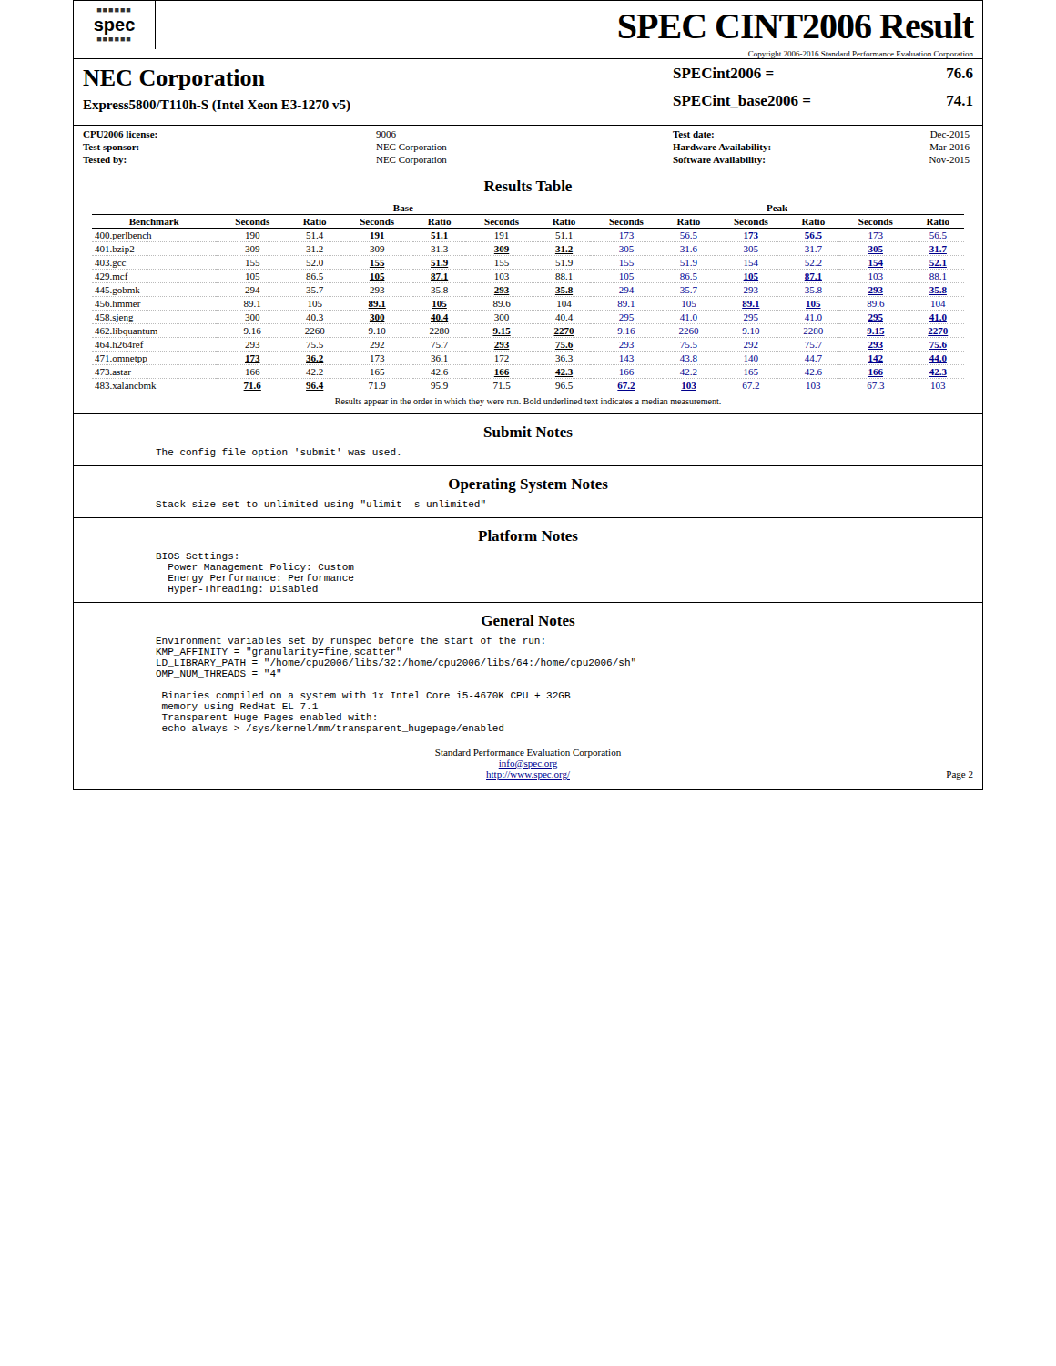■■■■■■
spec
■■■■■■
SPEC CINT2006 Result
Copyright 2006-2016 Standard Performance Evaluation Corporation
NEC Corporation
Express5800/T110h-S (Intel Xeon E3-1270 v5)
SPECint2006 =76.6
SPECint_base2006 =74.1
| CPU2006 license: | 9006 |
| Test sponsor: | NEC Corporation |
| Tested by: | NEC Corporation |
| Test date: | Dec-2015 |
| Hardware Availability: | Mar-2016 |
| Software Availability: | Nov-2015 |
Results Table
| | Base | Peak |
| --- | --- | --- |
| Benchmark | Seconds | Ratio | Seconds | Ratio | Seconds | Ratio | Seconds | Ratio | Seconds | Ratio | Seconds | Ratio |
| 400.perlbench | 190 | 51.4 | 191 | 51.1 | 191 | 51.1 | 173 | 56.5 | 173 | 56.5 | 173 | 56.5 |
| 401.bzip2 | 309 | 31.2 | 309 | 31.3 | 309 | 31.2 | 305 | 31.6 | 305 | 31.7 | 305 | 31.7 |
| 403.gcc | 155 | 52.0 | 155 | 51.9 | 155 | 51.9 | 155 | 51.9 | 154 | 52.2 | 154 | 52.1 |
| 429.mcf | 105 | 86.5 | 105 | 87.1 | 103 | 88.1 | 105 | 86.5 | 105 | 87.1 | 103 | 88.1 |
| 445.gobmk | 294 | 35.7 | 293 | 35.8 | 293 | 35.8 | 294 | 35.7 | 293 | 35.8 | 293 | 35.8 |
| 456.hmmer | 89.1 | 105 | 89.1 | 105 | 89.6 | 104 | 89.1 | 105 | 89.1 | 105 | 89.6 | 104 |
| 458.sjeng | 300 | 40.3 | 300 | 40.4 | 300 | 40.4 | 295 | 41.0 | 295 | 41.0 | 295 | 41.0 |
| 462.libquantum | 9.16 | 2260 | 9.10 | 2280 | 9.15 | 2270 | 9.16 | 2260 | 9.10 | 2280 | 9.15 | 2270 |
| 464.h264ref | 293 | 75.5 | 292 | 75.7 | 293 | 75.6 | 293 | 75.5 | 292 | 75.7 | 293 | 75.6 |
| 471.omnetpp | 173 | 36.2 | 173 | 36.1 | 172 | 36.3 | 143 | 43.8 | 140 | 44.7 | 142 | 44.0 |
| 473.astar | 166 | 42.2 | 165 | 42.6 | 166 | 42.3 | 166 | 42.2 | 165 | 42.6 | 166 | 42.3 |
| 483.xalancbmk | 71.6 | 96.4 | 71.9 | 95.9 | 71.5 | 96.5 | 67.2 | 103 | 67.2 | 103 | 67.3 | 103 |
Results appear in the order in which they were run. Bold underlined text indicates a median measurement.
Submit Notes
The config file option 'submit' was used.
Operating System Notes
Stack size set to unlimited using "ulimit -s unlimited"
Platform Notes
BIOS Settings:
  Power Management Policy: Custom
  Energy Performance: Performance
  Hyper-Threading: Disabled
General Notes
Environment variables set by runspec before the start of the run:
KMP_AFFINITY = "granularity=fine,scatter"
LD_LIBRARY_PATH = "/home/cpu2006/libs/32:/home/cpu2006/libs/64:/home/cpu2006/sh"
OMP_NUM_THREADS = "4"

 Binaries compiled on a system with 1x Intel Core i5-4670K CPU + 32GB
 memory using RedHat EL 7.1
 Transparent Huge Pages enabled with:
 echo always > /sys/kernel/mm/transparent_hugepage/enabled
Standard Performance Evaluation Corporation
info@spec.org
http://www.spec.org/
Page 2